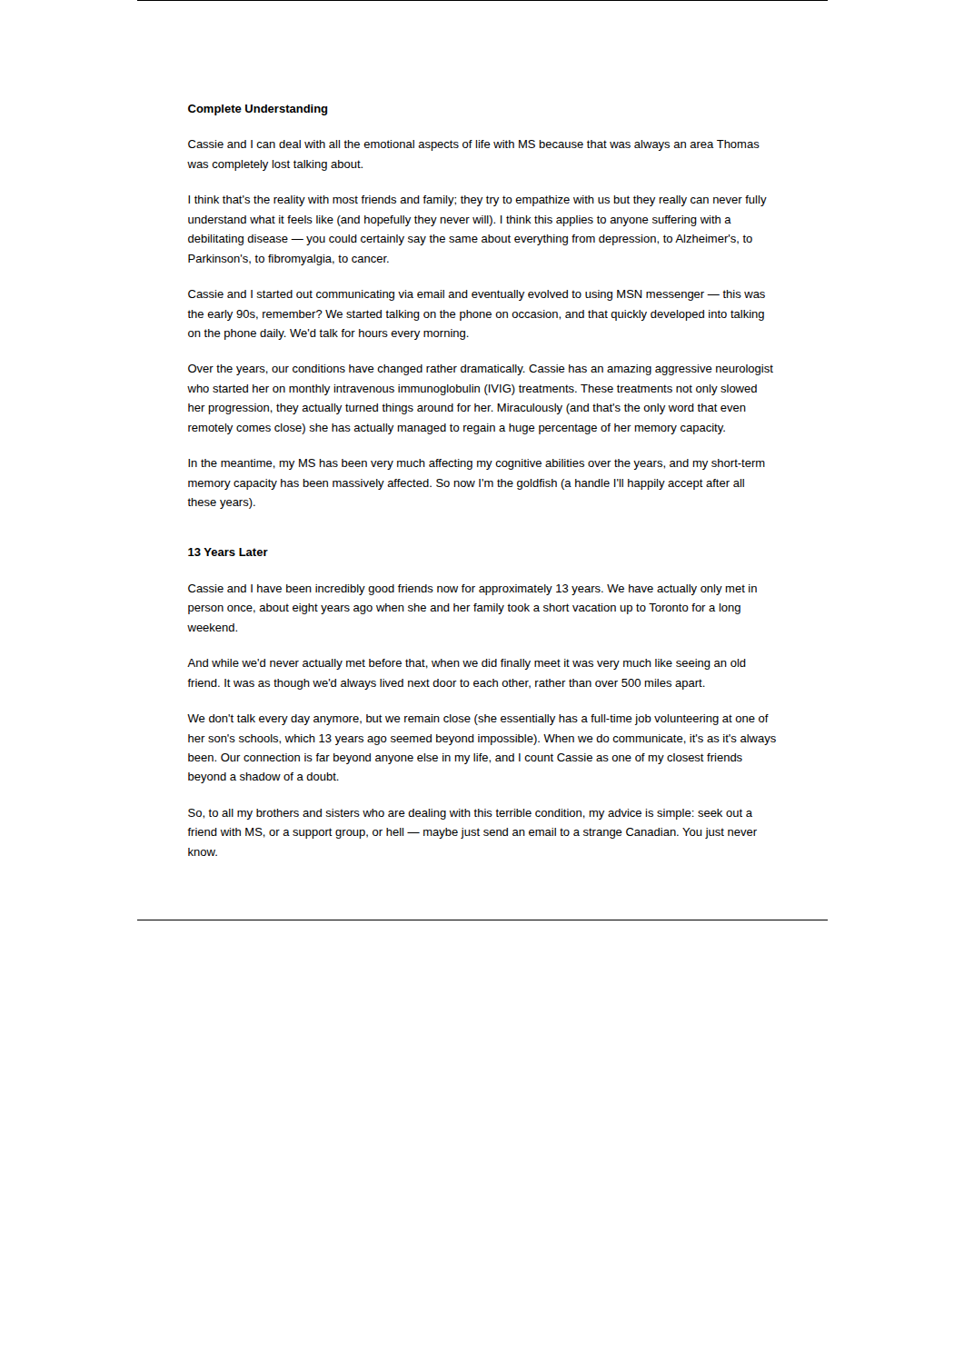Complete Understanding
Cassie and I can deal with all the emotional aspects of life with MS because that was always an area Thomas was completely lost talking about.
I think that's the reality with most friends and family; they try to empathize with us but they really can never fully understand what it feels like (and hopefully they never will). I think this applies to anyone suffering with a debilitating disease — you could certainly say the same about everything from depression, to Alzheimer's, to Parkinson's, to fibromyalgia, to cancer.
Cassie and I started out communicating via email and eventually evolved to using MSN messenger — this was the early 90s, remember? We started talking on the phone on occasion, and that quickly developed into talking on the phone daily. We'd talk for hours every morning.
Over the years, our conditions have changed rather dramatically. Cassie has an amazing aggressive neurologist who started her on monthly intravenous immunoglobulin (IVIG) treatments. These treatments not only slowed her progression, they actually turned things around for her. Miraculously (and that's the only word that even remotely comes close) she has actually managed to regain a huge percentage of her memory capacity.
In the meantime, my MS has been very much affecting my cognitive abilities over the years, and my short-term memory capacity has been massively affected. So now I'm the goldfish (a handle I'll happily accept after all these years).
13 Years Later
Cassie and I have been incredibly good friends now for approximately 13 years. We have actually only met in person once, about eight years ago when she and her family took a short vacation up to Toronto for a long weekend.
And while we'd never actually met before that, when we did finally meet it was very much like seeing an old friend. It was as though we'd always lived next door to each other, rather than over 500 miles apart.
We don't talk every day anymore, but we remain close (she essentially has a full-time job volunteering at one of her son's schools, which 13 years ago seemed beyond impossible). When we do communicate, it's as it's always been. Our connection is far beyond anyone else in my life, and I count Cassie as one of my closest friends beyond a shadow of a doubt.
So, to all my brothers and sisters who are dealing with this terrible condition, my advice is simple: seek out a friend with MS, or a support group, or hell — maybe just send an email to a strange Canadian. You just never know.